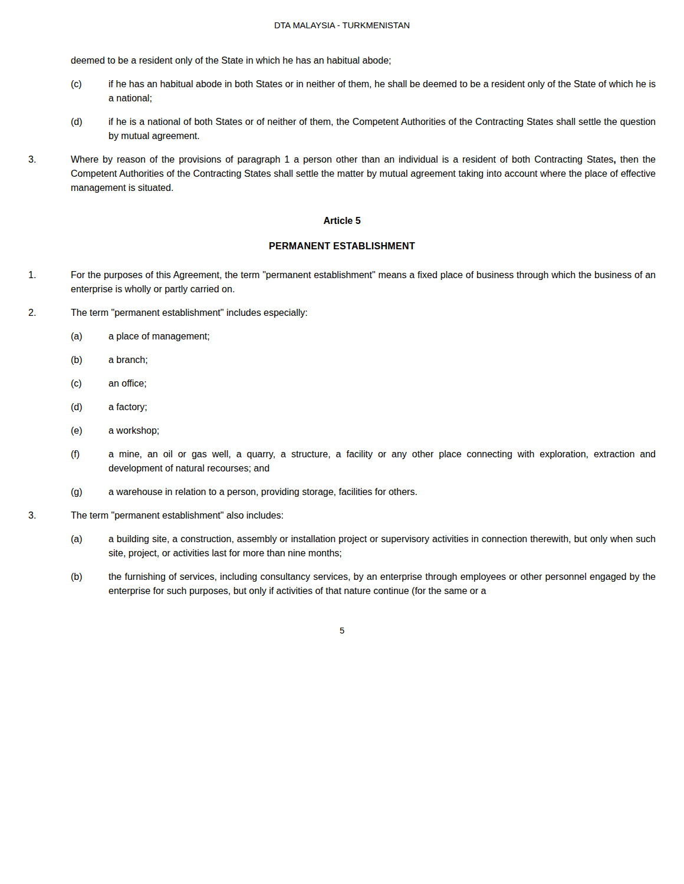DTA MALAYSIA - TURKMENISTAN
deemed to be a resident only of the State in which he has an habitual abode;
(c)
if he has an habitual abode in both States or in neither of them, he shall be deemed to be a resident only of the State of which he is a national;
(d)
if he is a national of both States or of neither of them, the Competent Authorities of the Contracting States shall settle the question by mutual agreement.
3.
Where by reason of the provisions of paragraph 1 a person other than an individual is a resident of both Contracting States, then the Competent Authorities of the Contracting States shall settle the matter by mutual agreement taking into account where the place of effective management is situated.
Article 5
PERMANENT ESTABLISHMENT
1.
For the purposes of this Agreement, the term "permanent establishment" means a fixed place of business through which the business of an enterprise is wholly or partly carried on.
2.
The term "permanent establishment" includes especially:
(a)
a place of management;
(b)
a branch;
(c)
an office;
(d)
a factory;
(e)
a workshop;
(f)
a mine, an oil or gas well, a quarry, a structure, a facility or any other place connecting with exploration, extraction and development of natural recourses; and
(g)
a warehouse in relation to a person, providing storage, facilities for others.
3.
The term "permanent establishment" also includes:
(a)
a building site, a construction, assembly or installation project or supervisory activities in connection therewith, but only when such site, project, or activities last for more than nine months;
(b)
the furnishing of services, including consultancy services, by an enterprise through employees or other personnel engaged by the enterprise for such purposes, but only if activities of that nature continue (for the same or a
5